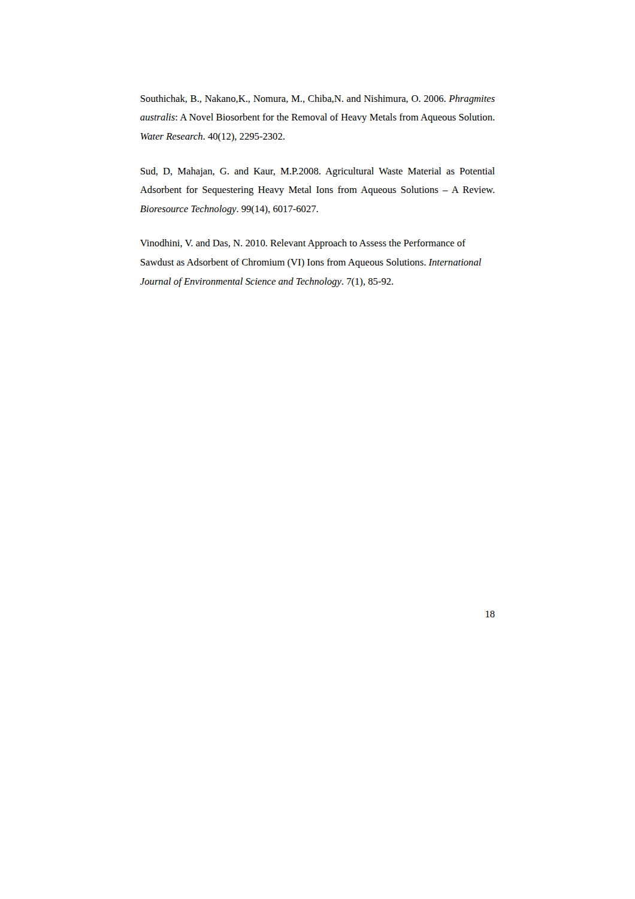Southichak, B., Nakano,K., Nomura, M., Chiba,N. and Nishimura, O. 2006. Phragmites australis: A Novel Biosorbent for the Removal of Heavy Metals from Aqueous Solution. Water Research. 40(12), 2295-2302.
Sud, D, Mahajan, G. and Kaur, M.P.2008. Agricultural Waste Material as Potential Adsorbent for Sequestering Heavy Metal Ions from Aqueous Solutions – A Review. Bioresource Technology. 99(14), 6017-6027.
Vinodhini, V. and Das, N. 2010. Relevant Approach to Assess the Performance of Sawdust as Adsorbent of Chromium (VI) Ions from Aqueous Solutions. International Journal of Environmental Science and Technology. 7(1), 85-92.
18